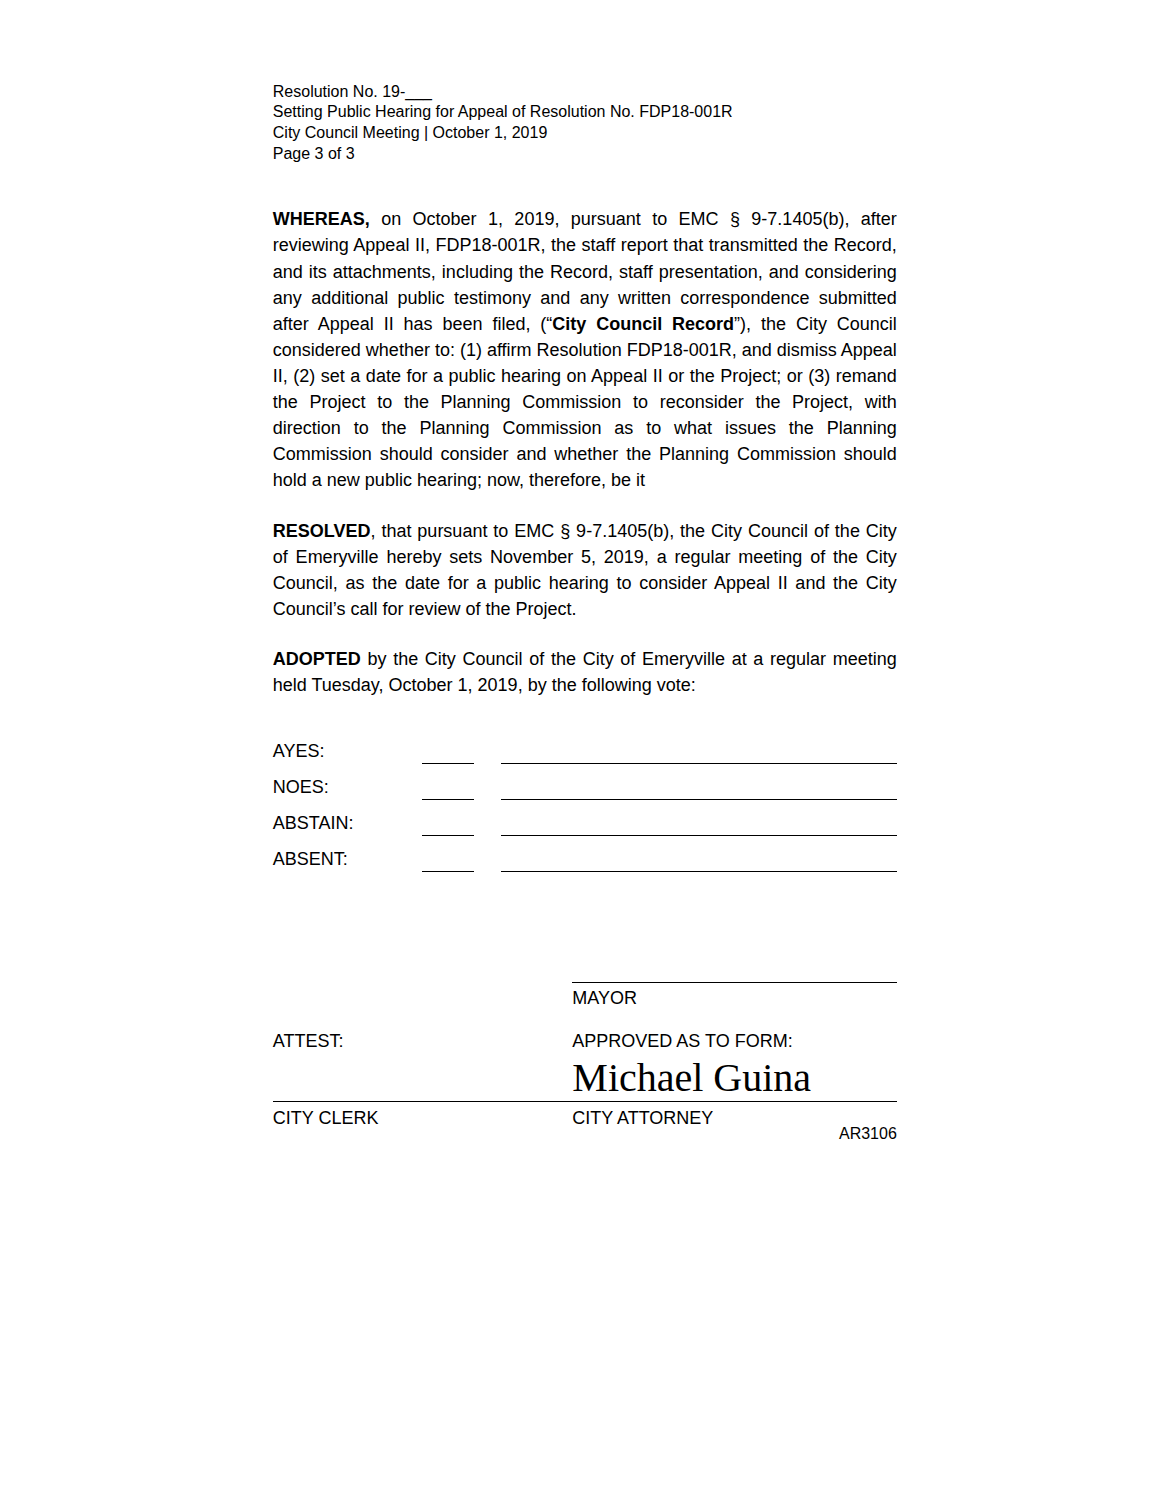Resolution No. 19-___
Setting Public Hearing for Appeal of Resolution No. FDP18-001R
City Council Meeting | October 1, 2019
Page 3 of 3
WHEREAS, on October 1, 2019, pursuant to EMC § 9-7.1405(b), after reviewing Appeal II, FDP18-001R, the staff report that transmitted the Record, and its attachments, including the Record, staff presentation, and considering any additional public testimony and any written correspondence submitted after Appeal II has been filed, (“City Council Record”), the City Council considered whether to: (1) affirm Resolution FDP18-001R, and dismiss Appeal II, (2) set a date for a public hearing on Appeal II or the Project; or (3) remand the Project to the Planning Commission to reconsider the Project, with direction to the Planning Commission as to what issues the Planning Commission should consider and whether the Planning Commission should hold a new public hearing; now, therefore, be it
RESOLVED, that pursuant to EMC § 9-7.1405(b), the City Council of the City of Emeryville hereby sets November 5, 2019, a regular meeting of the City Council, as the date for a public hearing to consider Appeal II and the City Council’s call for review of the Project.
ADOPTED by the City Council of the City of Emeryville at a regular meeting held Tuesday, October 1, 2019, by the following vote:
| AYES: | | | |
| NOES: | | | |
| ABSTAIN: | | | |
| ABSENT: | | | |
| | MAYOR |
| ATTEST: | APPROVED AS TO FORM: |
| CITY CLERK | Michael Guina CITY ATTORNEY |
AR3106